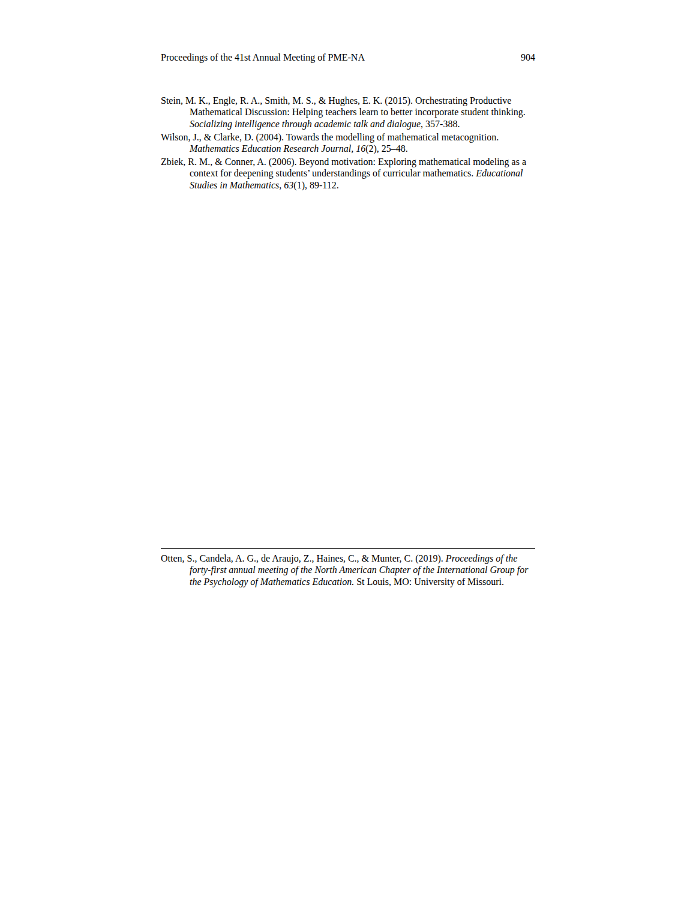Proceedings of the 41st Annual Meeting of PME-NA
904
Stein, M. K., Engle, R. A., Smith, M. S., & Hughes, E. K. (2015). Orchestrating Productive Mathematical Discussion: Helping teachers learn to better incorporate student thinking. Socializing intelligence through academic talk and dialogue, 357-388.
Wilson, J., & Clarke, D. (2004). Towards the modelling of mathematical metacognition. Mathematics Education Research Journal, 16(2), 25–48.
Zbiek, R. M., & Conner, A. (2006). Beyond motivation: Exploring mathematical modeling as a context for deepening students’ understandings of curricular mathematics. Educational Studies in Mathematics, 63(1), 89-112.
Otten, S., Candela, A. G., de Araujo, Z., Haines, C., & Munter, C. (2019). Proceedings of the forty-first annual meeting of the North American Chapter of the International Group for the Psychology of Mathematics Education. St Louis, MO: University of Missouri.